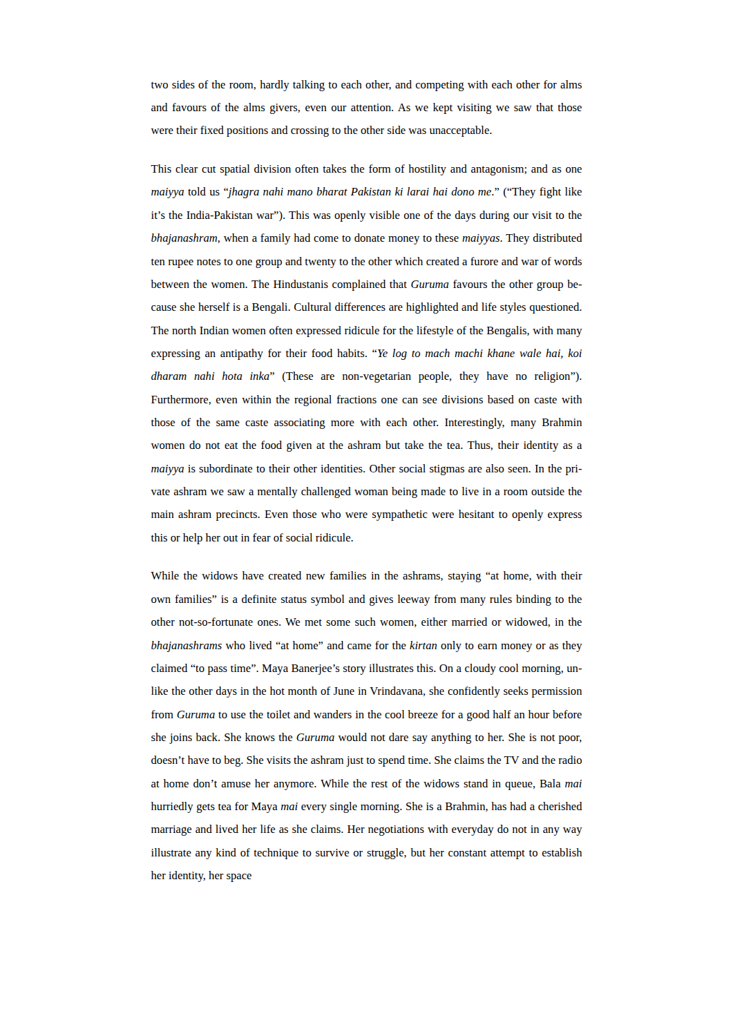two sides of the room, hardly talking to each other, and competing with each other for alms and favours of the alms givers, even our attention. As we kept visiting we saw that those were their fixed positions and crossing to the other side was unacceptable.
This clear cut spatial division often takes the form of hostility and antagonism; and as one maiyya told us “jhagra nahi mano bharat Pakistan ki larai hai dono me.” (“They fight like it’s the India-Pakistan war”). This was openly visible one of the days during our visit to the bhajanashram, when a family had come to donate money to these maiyyas. They distributed ten rupee notes to one group and twenty to the other which created a furore and war of words between the women. The Hindustanis complained that Guruma favours the other group because she herself is a Bengali. Cultural differences are highlighted and life styles questioned. The north Indian women often expressed ridicule for the lifestyle of the Bengalis, with many expressing an antipathy for their food habits. “Ye log to mach machi khane wale hai, koi dharam nahi hota inka” (These are non-vegetarian people, they have no religion”). Furthermore, even within the regional fractions one can see divisions based on caste with those of the same caste associating more with each other. Interestingly, many Brahmin women do not eat the food given at the ashram but take the tea. Thus, their identity as a maiyya is subordinate to their other identities. Other social stigmas are also seen. In the private ashram we saw a mentally challenged woman being made to live in a room outside the main ashram precincts. Even those who were sympathetic were hesitant to openly express this or help her out in fear of social ridicule.
While the widows have created new families in the ashrams, staying “at home, with their own families” is a definite status symbol and gives leeway from many rules binding to the other not-so-fortunate ones. We met some such women, either married or widowed, in the bhajanashrams who lived “at home” and came for the kirtan only to earn money or as they claimed “to pass time”. Maya Banerjee’s story illustrates this. On a cloudy cool morning, unlike the other days in the hot month of June in Vrindavana, she confidently seeks permission from Guruma to use the toilet and wanders in the cool breeze for a good half an hour before she joins back. She knows the Guruma would not dare say anything to her. She is not poor, doesn’t have to beg. She visits the ashram just to spend time. She claims the TV and the radio at home don’t amuse her anymore. While the rest of the widows stand in queue, Bala mai hurriedly gets tea for Maya mai every single morning. She is a Brahmin, has had a cherished marriage and lived her life as she claims. Her negotiations with everyday do not in any way illustrate any kind of technique to survive or struggle, but her constant attempt to establish her identity, her space